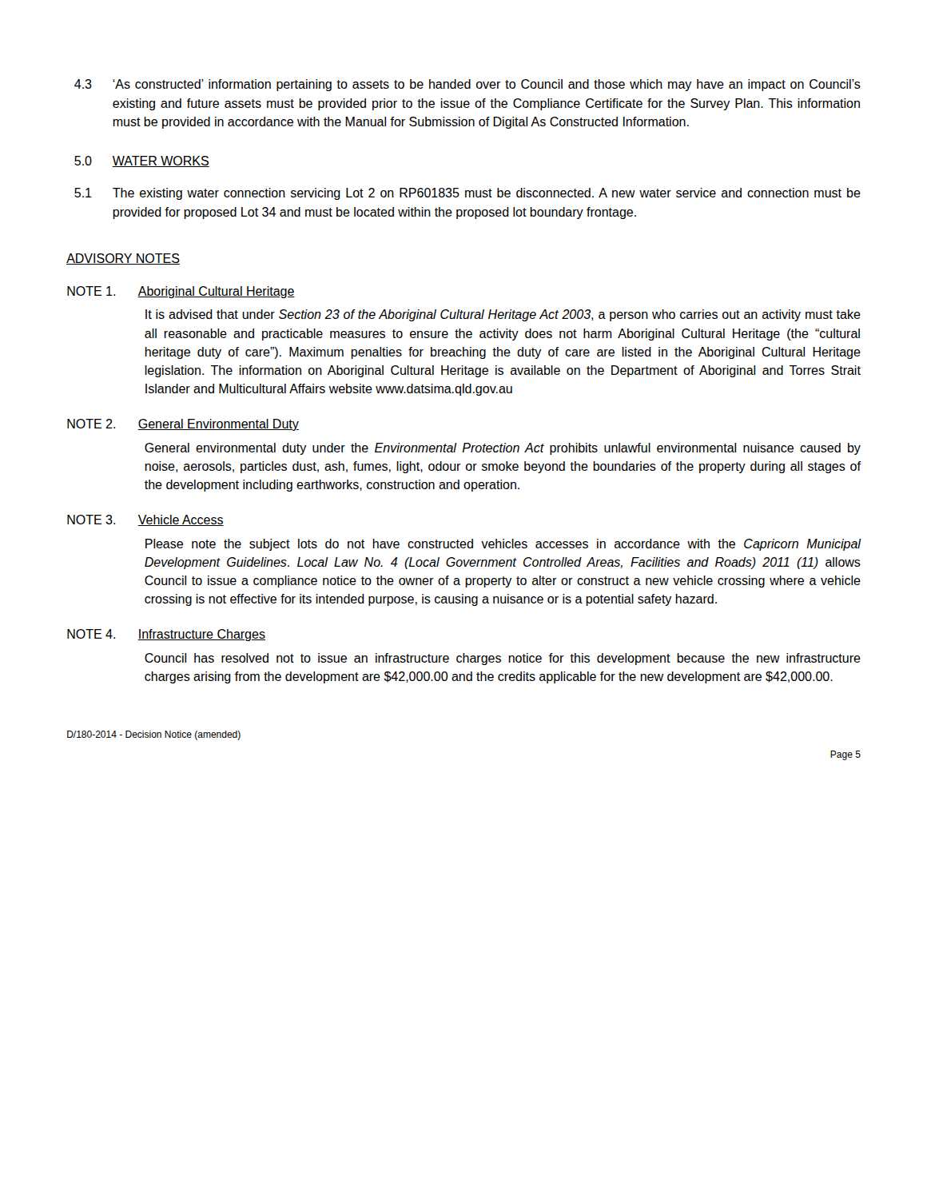4.3
‘As constructed’ information pertaining to assets to be handed over to Council and those which may have an impact on Council’s existing and future assets must be provided prior to the issue of the Compliance Certificate for the Survey Plan. This information must be provided in accordance with the Manual for Submission of Digital As Constructed Information.
5.0
WATER WORKS
5.1
The existing water connection servicing Lot 2 on RP601835 must be disconnected. A new water service and connection must be provided for proposed Lot 34 and must be located within the proposed lot boundary frontage.
ADVISORY NOTES
NOTE 1.
Aboriginal Cultural Heritage
It is advised that under Section 23 of the Aboriginal Cultural Heritage Act 2003, a person who carries out an activity must take all reasonable and practicable measures to ensure the activity does not harm Aboriginal Cultural Heritage (the “cultural heritage duty of care”). Maximum penalties for breaching the duty of care are listed in the Aboriginal Cultural Heritage legislation. The information on Aboriginal Cultural Heritage is available on the Department of Aboriginal and Torres Strait Islander and Multicultural Affairs website www.datsima.qld.gov.au
NOTE 2.
General Environmental Duty
General environmental duty under the Environmental Protection Act prohibits unlawful environmental nuisance caused by noise, aerosols, particles dust, ash, fumes, light, odour or smoke beyond the boundaries of the property during all stages of the development including earthworks, construction and operation.
NOTE 3.
Vehicle Access
Please note the subject lots do not have constructed vehicles accesses in accordance with the Capricorn Municipal Development Guidelines. Local Law No. 4 (Local Government Controlled Areas, Facilities and Roads) 2011 (11) allows Council to issue a compliance notice to the owner of a property to alter or construct a new vehicle crossing where a vehicle crossing is not effective for its intended purpose, is causing a nuisance or is a potential safety hazard.
NOTE 4.
Infrastructure Charges
Council has resolved not to issue an infrastructure charges notice for this development because the new infrastructure charges arising from the development are $42,000.00 and the credits applicable for the new development are $42,000.00.
D/180-2014 - Decision Notice (amended)
Page 5